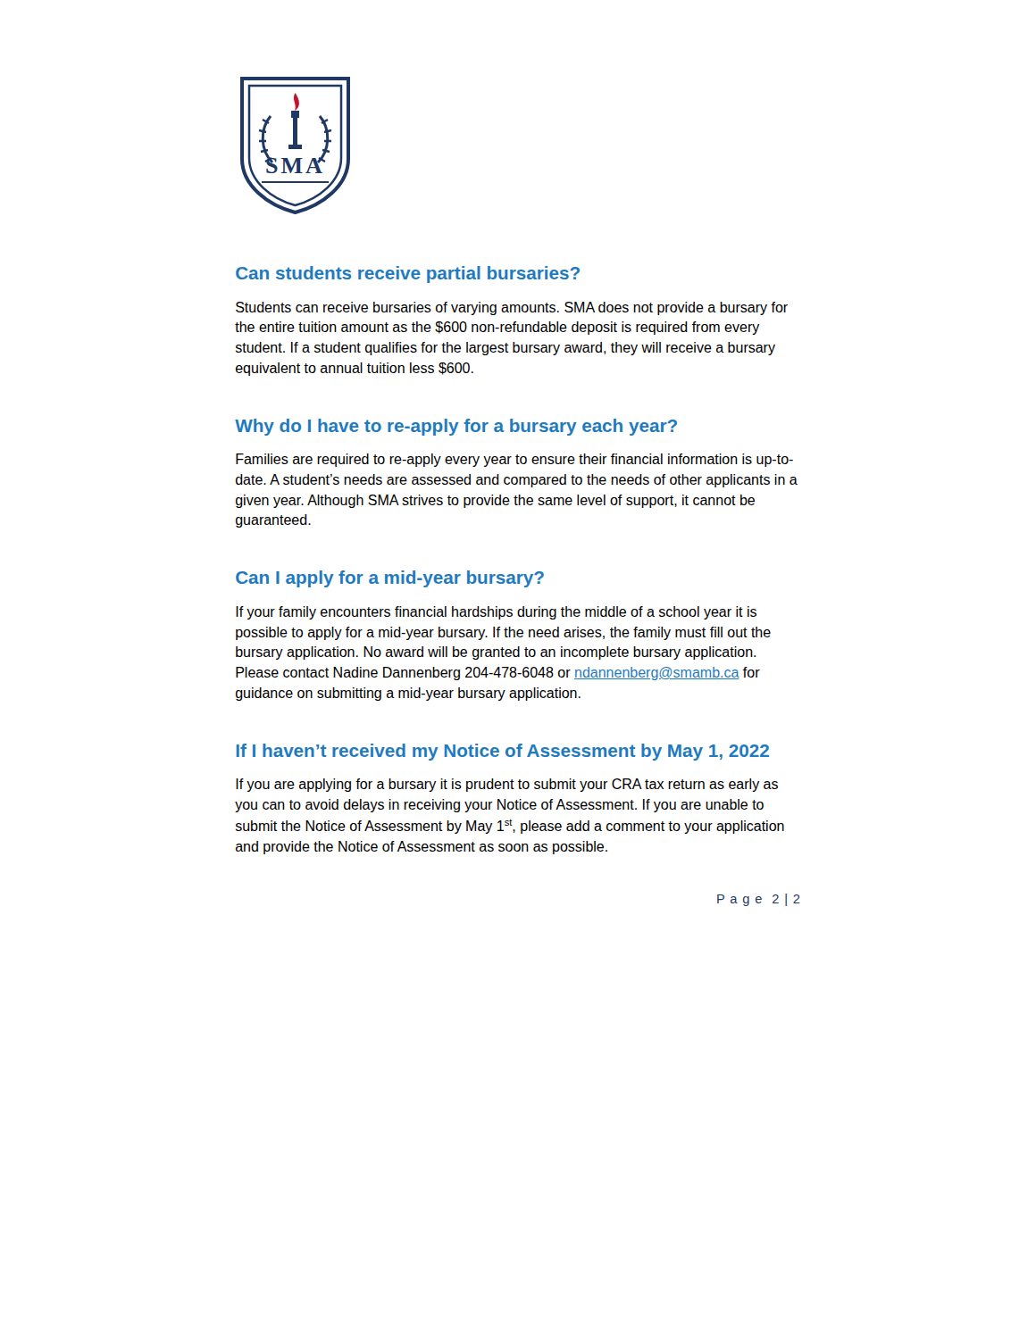SMA
Can students receive partial bursaries?
Students can receive bursaries of varying amounts. SMA does not provide a bursary for the entire tuition amount as the $600 non-refundable deposit is required from every student. If a student qualifies for the largest bursary award, they will receive a bursary equivalent to annual tuition less $600.
Why do I have to re-apply for a bursary each year?
Families are required to re-apply every year to ensure their financial information is up-to-date. A student’s needs are assessed and compared to the needs of other applicants in a given year. Although SMA strives to provide the same level of support, it cannot be guaranteed.
Can I apply for a mid-year bursary?
If your family encounters financial hardships during the middle of a school year it is possible to apply for a mid-year bursary. If the need arises, the family must fill out the bursary application. No award will be granted to an incomplete bursary application. Please contact Nadine Dannenberg 204-478-6048 or ndannenberg@smamb.ca for guidance on submitting a mid-year bursary application.
If I haven’t received my Notice of Assessment by May 1, 2022
If you are applying for a bursary it is prudent to submit your CRA tax return as early as you can to avoid delays in receiving your Notice of Assessment. If you are unable to submit the Notice of Assessment by May 1st, please add a comment to your application and provide the Notice of Assessment as soon as possible.
P a g e 2 | 2